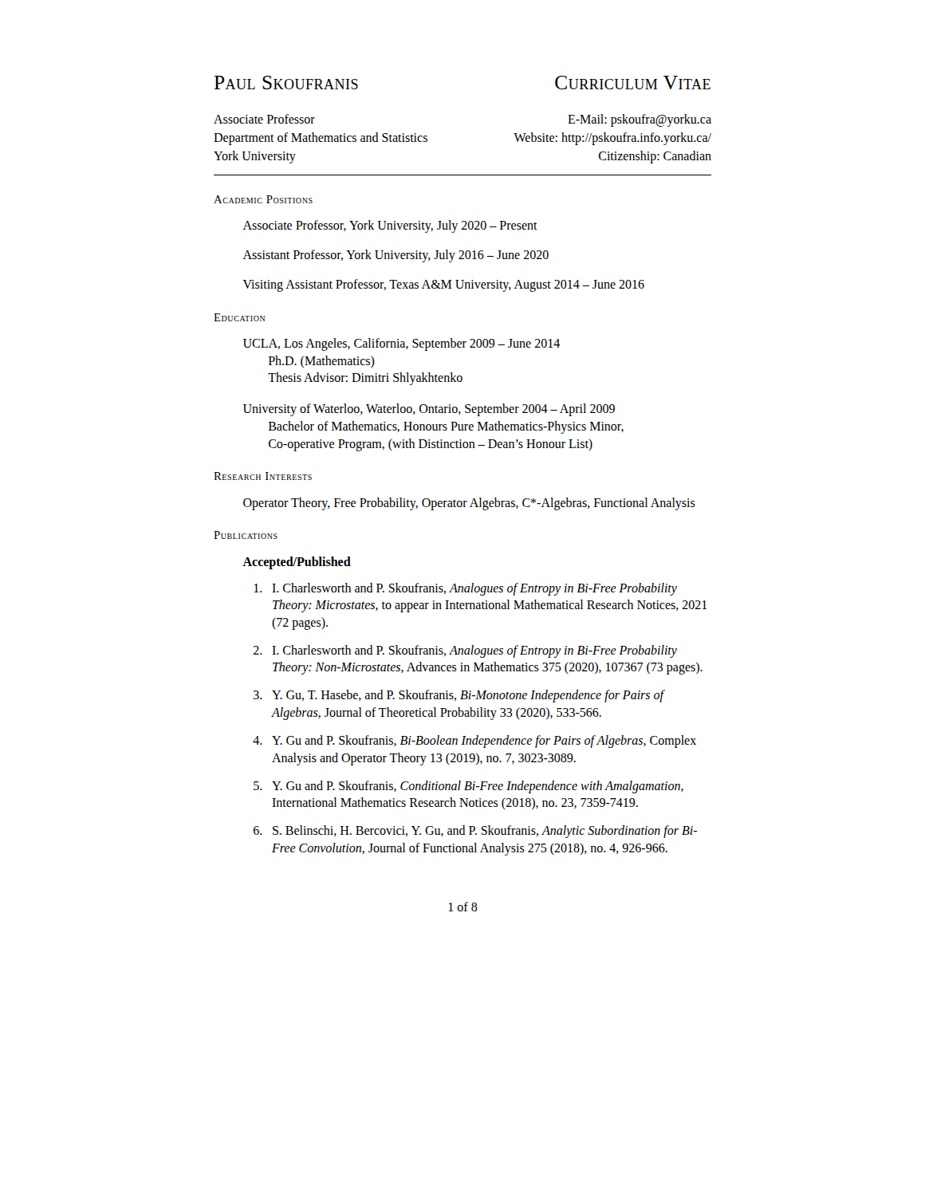Paul Skoufranis
Curriculum Vitae
Associate Professor
Department of Mathematics and Statistics
York University
E-Mail: pskoufra@yorku.ca
Website: http://pskoufra.info.yorku.ca/
Citizenship: Canadian
Academic Positions
Associate Professor, York University, July 2020 – Present
Assistant Professor, York University, July 2016 – June 2020
Visiting Assistant Professor, Texas A&M University, August 2014 – June 2016
Education
UCLA, Los Angeles, California, September 2009 – June 2014
Ph.D. (Mathematics)
Thesis Advisor: Dimitri Shlyakhtenko
University of Waterloo, Waterloo, Ontario, September 2004 – April 2009
Bachelor of Mathematics, Honours Pure Mathematics-Physics Minor,
Co-operative Program, (with Distinction – Dean’s Honour List)
Research Interests
Operator Theory, Free Probability, Operator Algebras, C*-Algebras, Functional Analysis
Publications
Accepted/Published
I. Charlesworth and P. Skoufranis, Analogues of Entropy in Bi-Free Probability Theory: Microstates, to appear in International Mathematical Research Notices, 2021 (72 pages).
I. Charlesworth and P. Skoufranis, Analogues of Entropy in Bi-Free Probability Theory: Non-Microstates, Advances in Mathematics 375 (2020), 107367 (73 pages).
Y. Gu, T. Hasebe, and P. Skoufranis, Bi-Monotone Independence for Pairs of Algebras, Journal of Theoretical Probability 33 (2020), 533-566.
Y. Gu and P. Skoufranis, Bi-Boolean Independence for Pairs of Algebras, Complex Analysis and Operator Theory 13 (2019), no. 7, 3023-3089.
Y. Gu and P. Skoufranis, Conditional Bi-Free Independence with Amalgamation, International Mathematics Research Notices (2018), no. 23, 7359-7419.
S. Belinschi, H. Bercovici, Y. Gu, and P. Skoufranis, Analytic Subordination for Bi-Free Convolution, Journal of Functional Analysis 275 (2018), no. 4, 926-966.
1 of 8